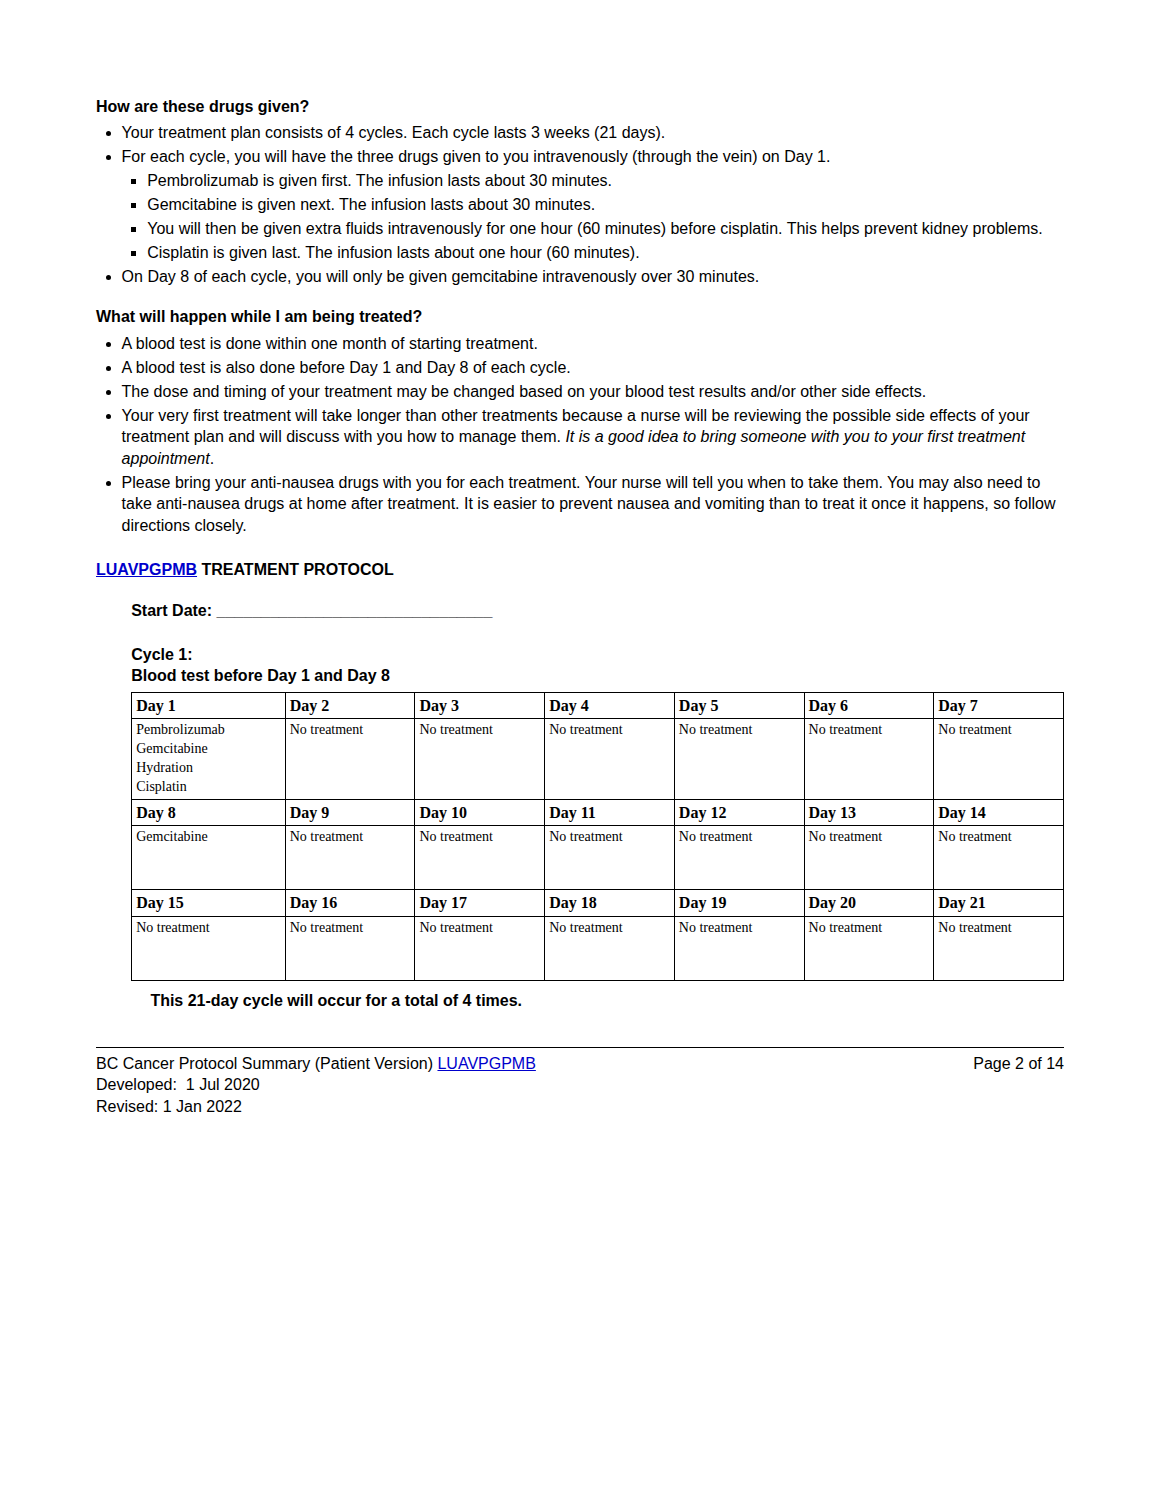How are these drugs given?
Your treatment plan consists of 4 cycles. Each cycle lasts 3 weeks (21 days).
For each cycle, you will have the three drugs given to you intravenously (through the vein) on Day 1.
Pembrolizumab is given first. The infusion lasts about 30 minutes.
Gemcitabine is given next. The infusion lasts about 30 minutes.
You will then be given extra fluids intravenously for one hour (60 minutes) before cisplatin. This helps prevent kidney problems.
Cisplatin is given last. The infusion lasts about one hour (60 minutes).
On Day 8 of each cycle, you will only be given gemcitabine intravenously over 30 minutes.
What will happen while I am being treated?
A blood test is done within one month of starting treatment.
A blood test is also done before Day 1 and Day 8 of each cycle.
The dose and timing of your treatment may be changed based on your blood test results and/or other side effects.
Your very first treatment will take longer than other treatments because a nurse will be reviewing the possible side effects of your treatment plan and will discuss with you how to manage them. It is a good idea to bring someone with you to your first treatment appointment.
Please bring your anti-nausea drugs with you for each treatment. Your nurse will tell you when to take them. You may also need to take anti-nausea drugs at home after treatment. It is easier to prevent nausea and vomiting than to treat it once it happens, so follow directions closely.
LUAVPGPMB TREATMENT PROTOCOL
Start Date: _______________________________
Cycle 1:
Blood test before Day 1 and Day 8
| Day 1 | Day 2 | Day 3 | Day 4 | Day 5 | Day 6 | Day 7 |
| --- | --- | --- | --- | --- | --- | --- |
| Pembrolizumab Gemcitabine Hydration Cisplatin | No treatment | No treatment | No treatment | No treatment | No treatment | No treatment |
| Day 8 | Day 9 | Day 10 | Day 11 | Day 12 | Day 13 | Day 14 |
| Gemcitabine | No treatment | No treatment | No treatment | No treatment | No treatment | No treatment |
| Day 15 | Day 16 | Day 17 | Day 18 | Day 19 | Day 20 | Day 21 |
| No treatment | No treatment | No treatment | No treatment | No treatment | No treatment | No treatment |
This 21-day cycle will occur for a total of 4 times.
BC Cancer Protocol Summary (Patient Version) LUAVPGPMB
Developed: 1 Jul 2020
Revised: 1 Jan 2022
Page 2 of 14